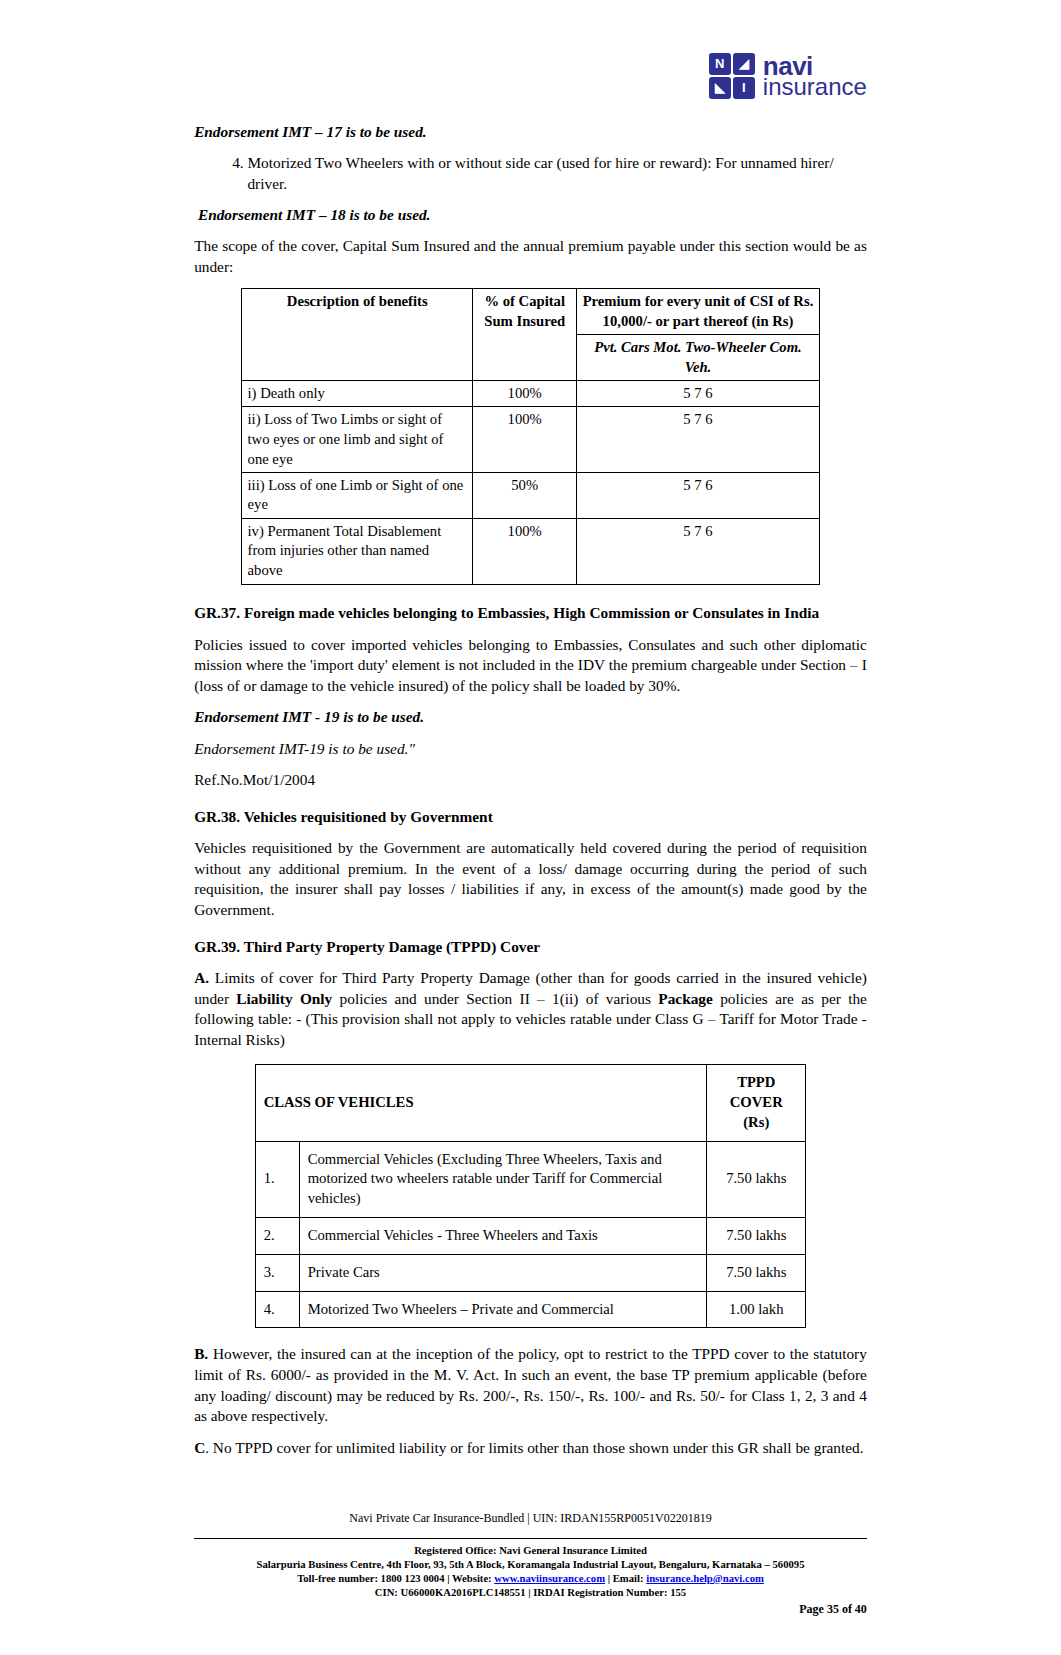N◢◣I naviinsurance
Endorsement IMT – 17 is to be used.
Motorized Two Wheelers with or without side car (used for hire or reward): For unnamed hirer/ driver.
Endorsement IMT – 18 is to be used.
The scope of the cover, Capital Sum Insured and the annual premium payable under this section would be as under:
| Description of benefits | % of Capital Sum Insured | Premium for every unit of CSI of Rs. 10,000/- or part thereof (in Rs) |
| --- | --- | --- |
| Pvt. Cars Mot. Two-Wheeler Com. Veh. |
| i) Death only | 100% | 5 7 6 |
| ii) Loss of Two Limbs or sight of two eyes or one limb and sight of one eye | 100% | 5 7 6 |
| iii) Loss of one Limb or Sight of one eye | 50% | 5 7 6 |
| iv) Permanent Total Disablement from injuries other than named above | 100% | 5 7 6 |
GR.37. Foreign made vehicles belonging to Embassies, High Commission or Consulates in India
Policies issued to cover imported vehicles belonging to Embassies, Consulates and such other diplomatic mission where the 'import duty' element is not included in the IDV the premium chargeable under Section – I (loss of or damage to the vehicle insured) of the policy shall be loaded by 30%.
Endorsement IMT - 19 is to be used.
Endorsement IMT-19 is to be used."
Ref.No.Mot/1/2004
GR.38. Vehicles requisitioned by Government
Vehicles requisitioned by the Government are automatically held covered during the period of requisition without any additional premium. In the event of a loss/ damage occurring during the period of such requisition, the insurer shall pay losses / liabilities if any, in excess of the amount(s) made good by the Government.
GR.39. Third Party Property Damage (TPPD) Cover
A. Limits of cover for Third Party Property Damage (other than for goods carried in the insured vehicle) under Liability Only policies and under Section II – 1(ii) of various Package policies are as per the following table: - (This provision shall not apply to vehicles ratable under Class G – Tariff for Motor Trade - Internal Risks)
| CLASS OF VEHICLES | TPPD COVER (Rs) |
| --- | --- |
| 1. | Commercial Vehicles (Excluding Three Wheelers, Taxis and motorized two wheelers ratable under Tariff for Commercial vehicles) | 7.50 lakhs |
| 2. | Commercial Vehicles - Three Wheelers and Taxis | 7.50 lakhs |
| 3. | Private Cars | 7.50 lakhs |
| 4. | Motorized Two Wheelers – Private and Commercial | 1.00 lakh |
B. However, the insured can at the inception of the policy, opt to restrict to the TPPD cover to the statutory limit of Rs. 6000/- as provided in the M. V. Act. In such an event, the base TP premium applicable (before any loading/ discount) may be reduced by Rs. 200/-, Rs. 150/-, Rs. 100/- and Rs. 50/- for Class 1, 2, 3 and 4 as above respectively.
C. No TPPD cover for unlimited liability or for limits other than those shown under this GR shall be granted.
Navi Private Car Insurance-Bundled | UIN: IRDAN155RP0051V02201819
Registered Office: Navi General Insurance Limited
Salarpuria Business Centre, 4th Floor, 93, 5th A Block, Koramangala Industrial Layout, Bengaluru, Karnataka – 560095
Toll-free number: 1800 123 0004 | Website: www.naviinsurance.com | Email: insurance.help@navi.com
CIN: U66000KA2016PLC148551 | IRDAI Registration Number: 155
Page 35 of 40